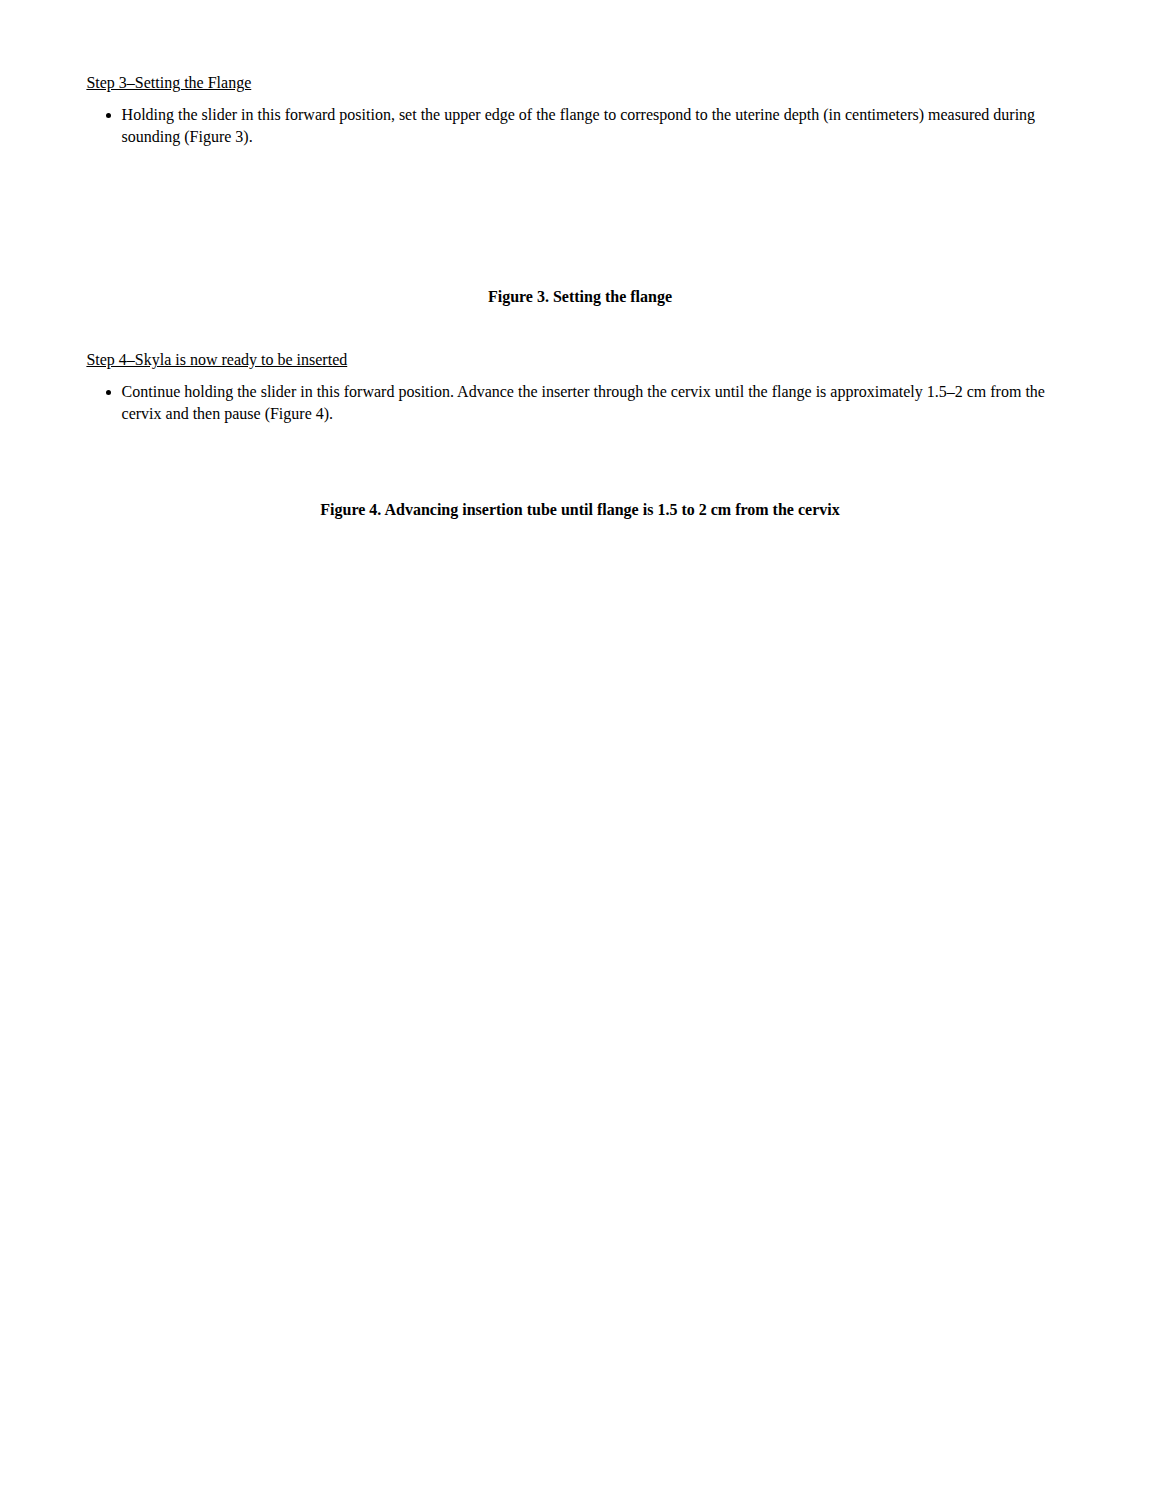Step 3–Setting the Flange
Holding the slider in this forward position, set the upper edge of the flange to correspond to the uterine depth (in centimeters) measured during sounding (Figure 3).
Figure 3. Setting the flange
Step 4–Skyla is now ready to be inserted
Continue holding the slider in this forward position. Advance the inserter through the cervix until the flange is approximately 1.5–2 cm from the cervix and then pause (Figure 4).
Figure 4. Advancing insertion tube until flange is 1.5 to 2 cm from the cervix